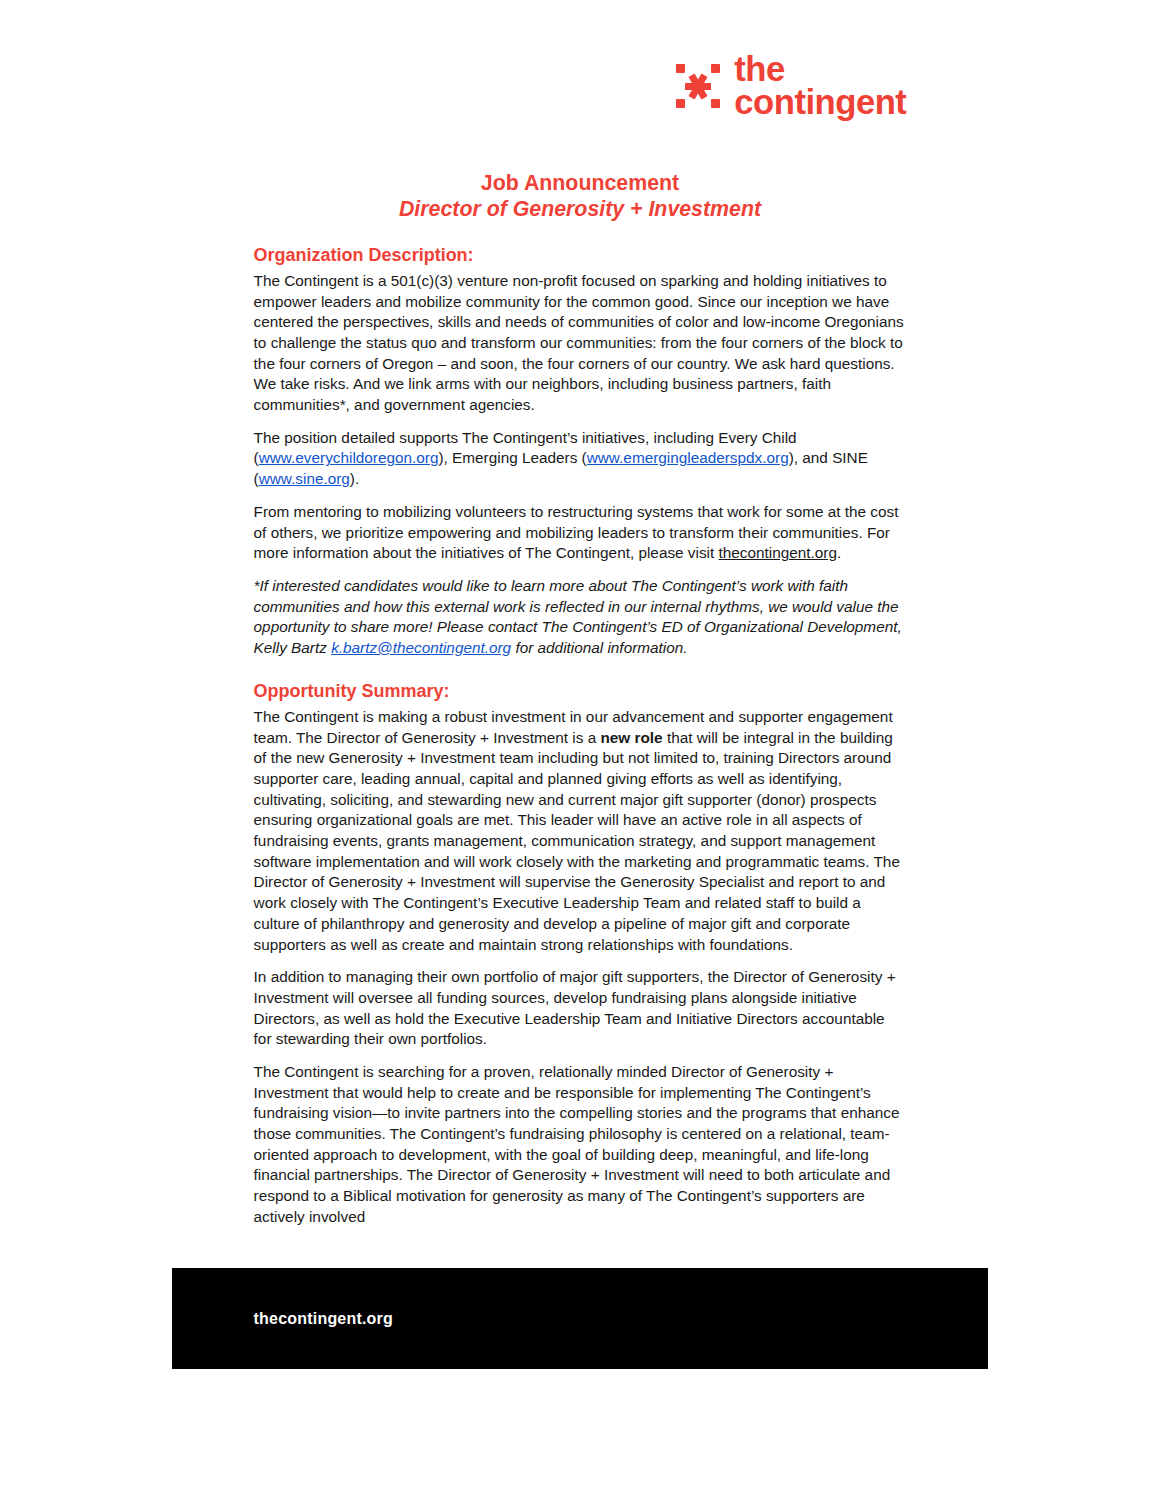thecontingent
Job Announcement Director of Generosity + Investment
Organization Description:
The Contingent is a 501(c)(3) venture non-profit focused on sparking and holding initiatives to empower leaders and mobilize community for the common good. Since our inception we have centered the perspectives, skills and needs of communities of color and low-income Oregonians to challenge the status quo and transform our communities: from the four corners of the block to the four corners of Oregon – and soon, the four corners of our country. We ask hard questions. We take risks. And we link arms with our neighbors, including business partners, faith communities*, and government agencies.
The position detailed supports The Contingent’s initiatives, including Every Child (www.everychildoregon.org), Emerging Leaders (www.emergingleaderspdx.org), and SINE (www.sine.org).
From mentoring to mobilizing volunteers to restructuring systems that work for some at the cost of others, we prioritize empowering and mobilizing leaders to transform their communities. For more information about the initiatives of The Contingent, please visit thecontingent.org.
*If interested candidates would like to learn more about The Contingent’s work with faith communities and how this external work is reflected in our internal rhythms, we would value the opportunity to share more! Please contact The Contingent’s ED of Organizational Development, Kelly Bartz k.bartz@thecontingent.org for additional information.
Opportunity Summary:
The Contingent is making a robust investment in our advancement and supporter engagement team. The Director of Generosity + Investment is a new role that will be integral in the building of the new Generosity + Investment team including but not limited to, training Directors around supporter care, leading annual, capital and planned giving efforts as well as identifying, cultivating, soliciting, and stewarding new and current major gift supporter (donor) prospects ensuring organizational goals are met. This leader will have an active role in all aspects of fundraising events, grants management, communication strategy, and support management software implementation and will work closely with the marketing and programmatic teams. The Director of Generosity + Investment will supervise the Generosity Specialist and report to and work closely with The Contingent’s Executive Leadership Team and related staff to build a culture of philanthropy and generosity and develop a pipeline of major gift and corporate supporters as well as create and maintain strong relationships with foundations.
In addition to managing their own portfolio of major gift supporters, the Director of Generosity + Investment will oversee all funding sources, develop fundraising plans alongside initiative Directors, as well as hold the Executive Leadership Team and Initiative Directors accountable for stewarding their own portfolios.
The Contingent is searching for a proven, relationally minded Director of Generosity + Investment that would help to create and be responsible for implementing The Contingent’s fundraising vision—to invite partners into the compelling stories and the programs that enhance those communities. The Contingent’s fundraising philosophy is centered on a relational, team-oriented approach to development, with the goal of building deep, meaningful, and life-long financial partnerships. The Director of Generosity + Investment will need to both articulate and respond to a Biblical motivation for generosity as many of The Contingent’s supporters are actively involved
thecontingent.org